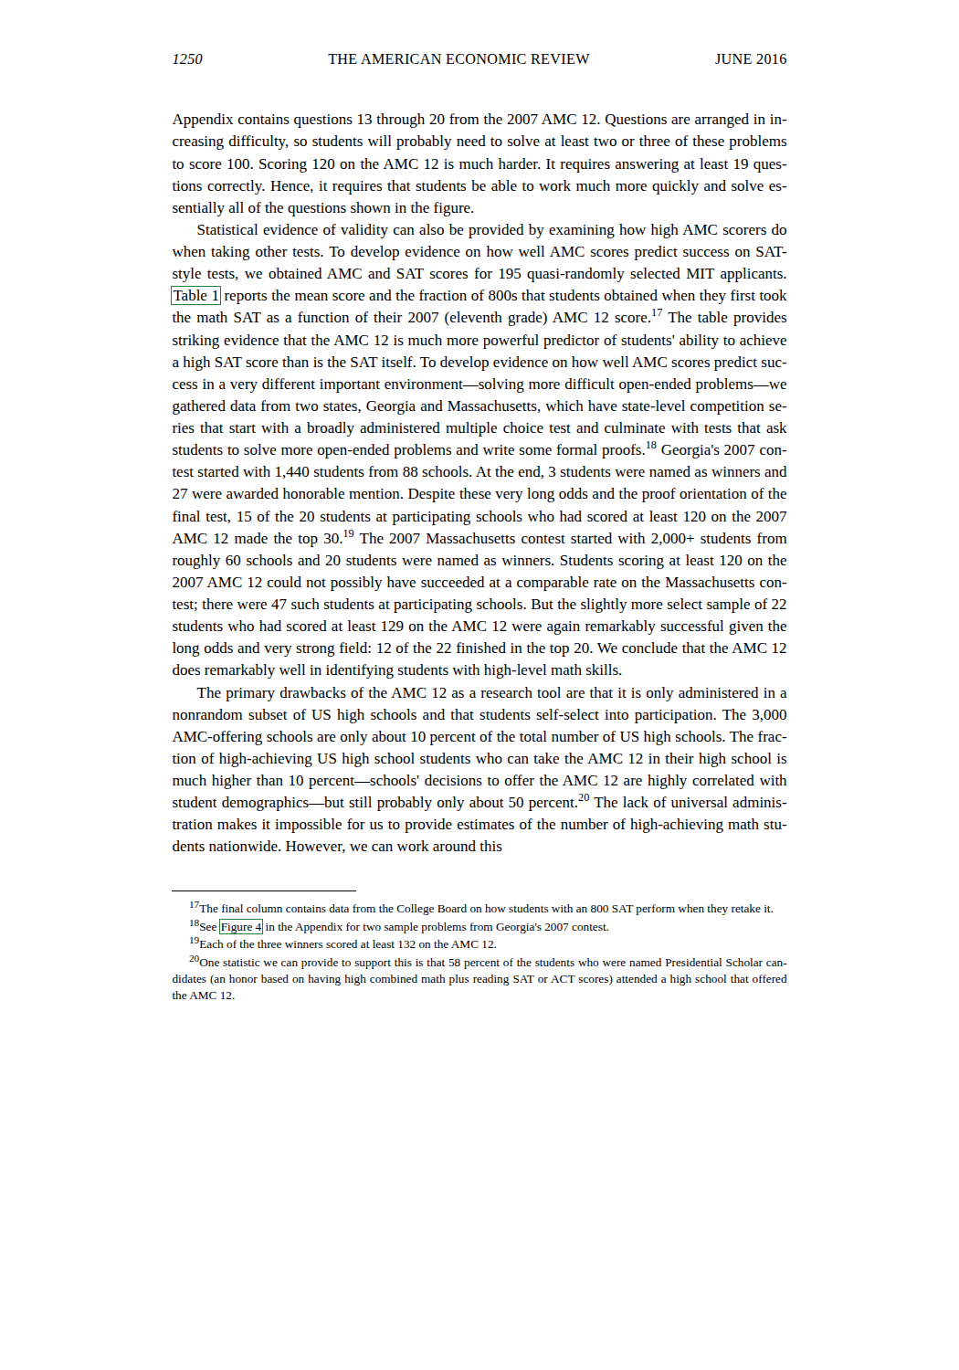1250 THE AMERICAN ECONOMIC REVIEW JUNE 2016
Appendix contains questions 13 through 20 from the 2007 AMC 12. Questions are arranged in increasing difficulty, so students will probably need to solve at least two or three of these problems to score 100. Scoring 120 on the AMC 12 is much harder. It requires answering at least 19 questions correctly. Hence, it requires that students be able to work much more quickly and solve essentially all of the questions shown in the figure.
Statistical evidence of validity can also be provided by examining how high AMC scorers do when taking other tests. To develop evidence on how well AMC scores predict success on SAT-style tests, we obtained AMC and SAT scores for 195 quasi-randomly selected MIT applicants. Table 1 reports the mean score and the fraction of 800s that students obtained when they first took the math SAT as a function of their 2007 (eleventh grade) AMC 12 score.17 The table provides striking evidence that the AMC 12 is much more powerful predictor of students' ability to achieve a high SAT score than is the SAT itself. To develop evidence on how well AMC scores predict success in a very different important environment—solving more difficult open-ended problems—we gathered data from two states, Georgia and Massachusetts, which have state-level competition series that start with a broadly administered multiple choice test and culminate with tests that ask students to solve more open-ended problems and write some formal proofs.18 Georgia's 2007 contest started with 1,440 students from 88 schools. At the end, 3 students were named as winners and 27 were awarded honorable mention. Despite these very long odds and the proof orientation of the final test, 15 of the 20 students at participating schools who had scored at least 120 on the 2007 AMC 12 made the top 30.19 The 2007 Massachusetts contest started with 2,000+ students from roughly 60 schools and 20 students were named as winners. Students scoring at least 120 on the 2007 AMC 12 could not possibly have succeeded at a comparable rate on the Massachusetts contest; there were 47 such students at participating schools. But the slightly more select sample of 22 students who had scored at least 129 on the AMC 12 were again remarkably successful given the long odds and very strong field: 12 of the 22 finished in the top 20. We conclude that the AMC 12 does remarkably well in identifying students with high-level math skills.
The primary drawbacks of the AMC 12 as a research tool are that it is only administered in a nonrandom subset of US high schools and that students self-select into participation. The 3,000 AMC-offering schools are only about 10 percent of the total number of US high schools. The fraction of high-achieving US high school students who can take the AMC 12 in their high school is much higher than 10 percent—schools' decisions to offer the AMC 12 are highly correlated with student demographics—but still probably only about 50 percent.20 The lack of universal administration makes it impossible for us to provide estimates of the number of high-achieving math students nationwide. However, we can work around this
17The final column contains data from the College Board on how students with an 800 SAT perform when they retake it.
18See Figure 4 in the Appendix for two sample problems from Georgia's 2007 contest.
19Each of the three winners scored at least 132 on the AMC 12.
20One statistic we can provide to support this is that 58 percent of the students who were named Presidential Scholar candidates (an honor based on having high combined math plus reading SAT or ACT scores) attended a high school that offered the AMC 12.